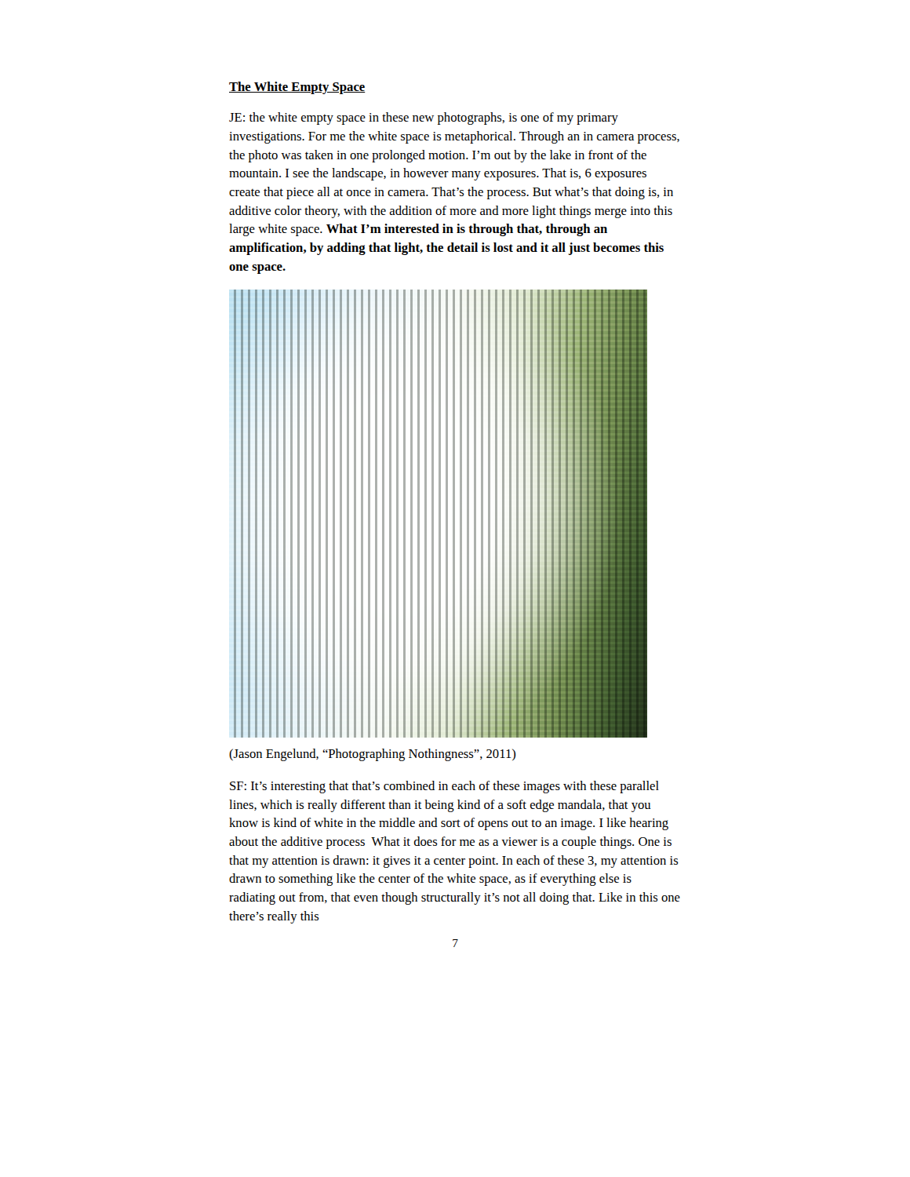The White Empty Space
JE: the white empty space in these new photographs, is one of my primary investigations. For me the white space is metaphorical. Through an in camera process, the photo was taken in one prolonged motion. I’m out by the lake in front of the mountain. I see the landscape, in however many exposures. That is, 6 exposures create that piece all at once in camera. That’s the process. But what’s that doing is, in additive color theory, with the addition of more and more light things merge into this large white space. What I’m interested in is through that, through an amplification, by adding that light, the detail is lost and it all just becomes this one space.
(Jason Engelund, “Photographing Nothingness”, 2011)
SF: It’s interesting that that’s combined in each of these images with these parallel lines, which is really different than it being kind of a soft edge mandala, that you know is kind of white in the middle and sort of opens out to an image. I like hearing about the additive process What it does for me as a viewer is a couple things. One is that my attention is drawn: it gives it a center point. In each of these 3, my attention is drawn to something like the center of the white space, as if everything else is radiating out from, that even though structurally it’s not all doing that. Like in this one there’s really this
7